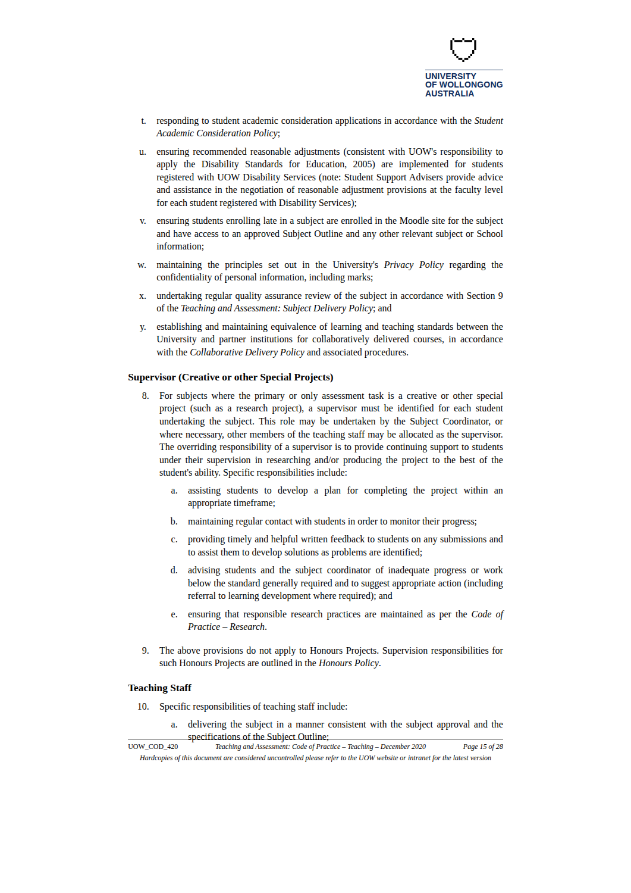🛡
UNIVERSITY
OF WOLLONGONG
AUSTRALIA
t. responding to student academic consideration applications in accordance with the Student Academic Consideration Policy;
u. ensuring recommended reasonable adjustments (consistent with UOW's responsibility to apply the Disability Standards for Education, 2005) are implemented for students registered with UOW Disability Services (note: Student Support Advisers provide advice and assistance in the negotiation of reasonable adjustment provisions at the faculty level for each student registered with Disability Services);
v. ensuring students enrolling late in a subject are enrolled in the Moodle site for the subject and have access to an approved Subject Outline and any other relevant subject or School information;
w. maintaining the principles set out in the University's Privacy Policy regarding the confidentiality of personal information, including marks;
x. undertaking regular quality assurance review of the subject in accordance with Section 9 of the Teaching and Assessment: Subject Delivery Policy; and
y. establishing and maintaining equivalence of learning and teaching standards between the University and partner institutions for collaboratively delivered courses, in accordance with the Collaborative Delivery Policy and associated procedures.
Supervisor (Creative or other Special Projects)
8. For subjects where the primary or only assessment task is a creative or other special project (such as a research project), a supervisor must be identified for each student undertaking the subject. This role may be undertaken by the Subject Coordinator, or where necessary, other members of the teaching staff may be allocated as the supervisor. The overriding responsibility of a supervisor is to provide continuing support to students under their supervision in researching and/or producing the project to the best of the student's ability. Specific responsibilities include:
a. assisting students to develop a plan for completing the project within an appropriate timeframe;
b. maintaining regular contact with students in order to monitor their progress;
c. providing timely and helpful written feedback to students on any submissions and to assist them to develop solutions as problems are identified;
d. advising students and the subject coordinator of inadequate progress or work below the standard generally required and to suggest appropriate action (including referral to learning development where required); and
e. ensuring that responsible research practices are maintained as per the Code of Practice – Research.
9. The above provisions do not apply to Honours Projects. Supervision responsibilities for such Honours Projects are outlined in the Honours Policy.
Teaching Staff
10. Specific responsibilities of teaching staff include:
a. delivering the subject in a manner consistent with the subject approval and the specifications of the Subject Outline;
UOW_COD_420 Teaching and Assessment: Code of Practice – Teaching – December 2020 Page 15 of 28
Hardcopies of this document are considered uncontrolled please refer to the UOW website or intranet for the latest version